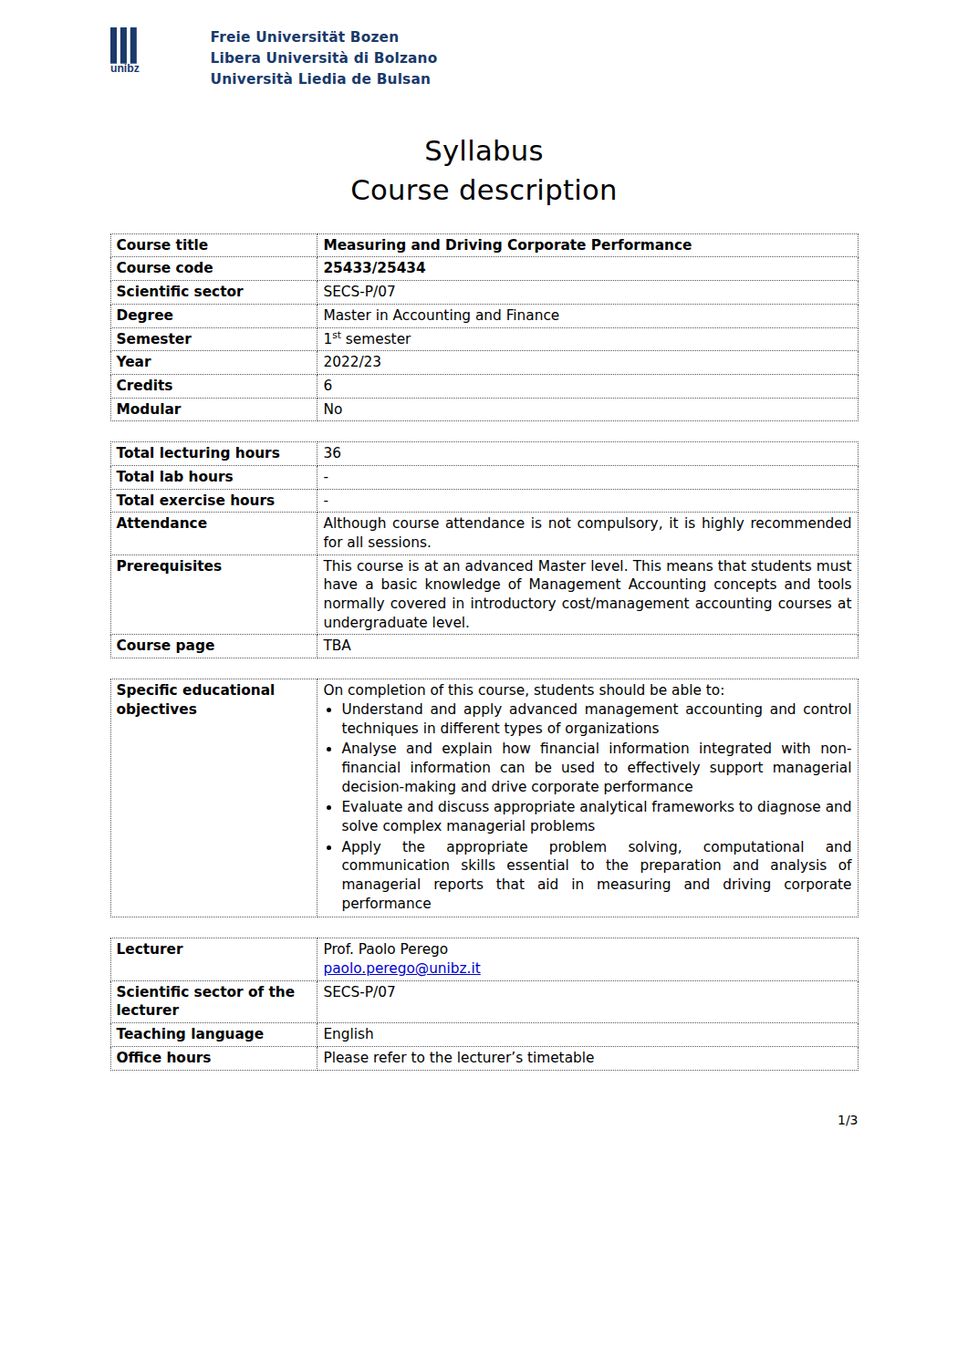unibz
Freie Universität Bozen
Libera Università di Bolzano
Università Liedia de Bulsan
Syllabus
Course description
| Course title | Measuring and Driving Corporate Performance |
| Course code | 25433/25434 |
| Scientific sector | SECS-P/07 |
| Degree | Master in Accounting and Finance |
| Semester | 1 st semester |
| Year | 2022/23 |
| Credits | 6 |
| Modular | No |
| Total lecturing hours | 36 |
| Total lab hours | - |
| Total exercise hours | - |
| Attendance | Although course attendance is not compulsory, it is highly recommended for all sessions. |
| Prerequisites | This course is at an advanced Master level. This means that students must have a basic knowledge of Management Accounting concepts and tools normally covered in introductory cost/management accounting courses at undergraduate level. |
| Course page | TBA |
| Specific educational objectives | On completion of this course, students should be able to: Understand and apply advanced management accounting and control techniques in different types of organizations Analyse and explain how financial information integrated with non-financial information can be used to effectively support managerial decision-making and drive corporate performance Evaluate and discuss appropriate analytical frameworks to diagnose and solve complex managerial problems Apply the appropriate problem solving, computational and communication skills essential to the preparation and analysis of managerial reports that aid in measuring and driving corporate performance |
| Lecturer | Prof. Paolo Perego paolo.perego@unibz.it |
| Scientific sector of the lecturer | SECS-P/07 |
| Teaching language | English |
| Office hours | Please refer to the lecturer’s timetable |
1/3